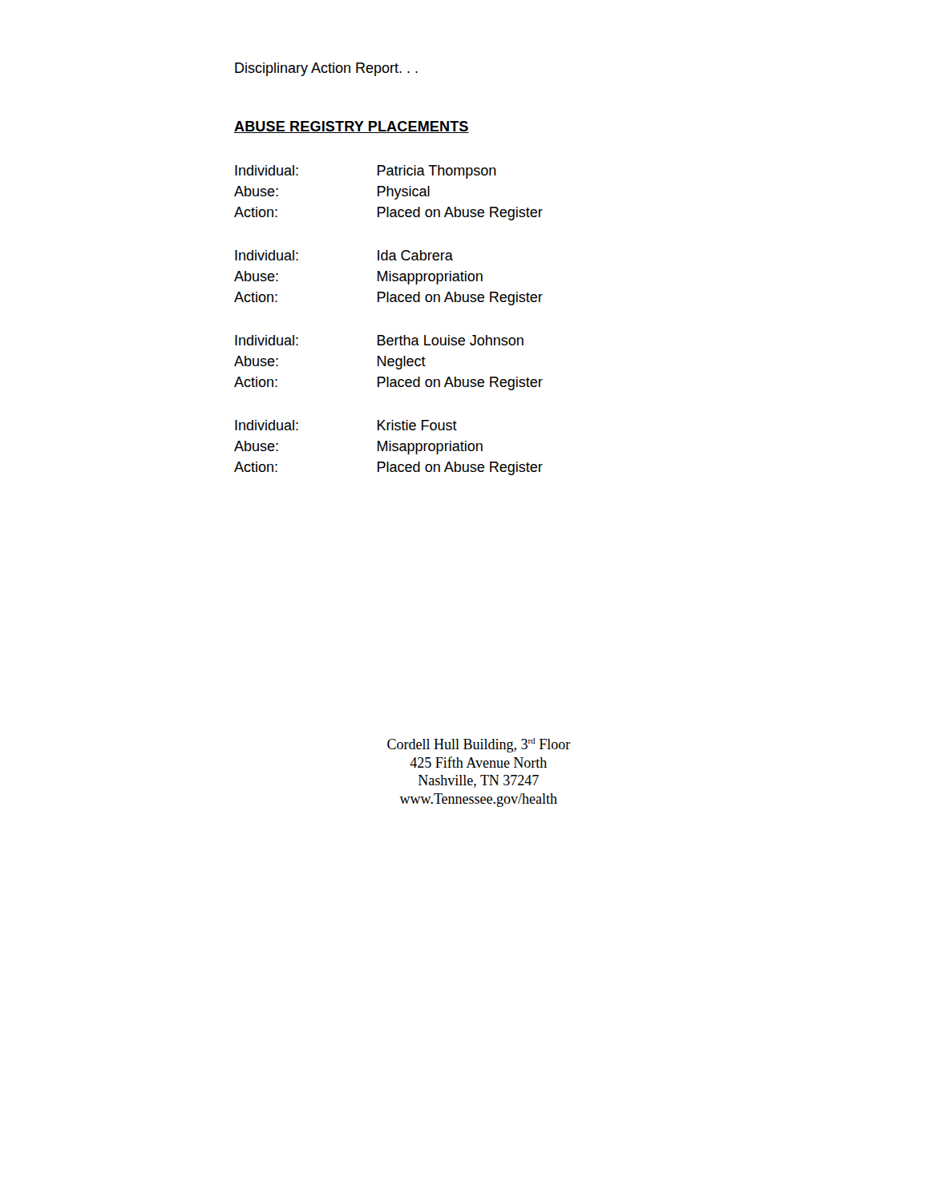Disciplinary Action Report. . .
ABUSE REGISTRY PLACEMENTS
| Individual: | Patricia Thompson |
| Abuse: | Physical |
| Action: | Placed on Abuse Register |
| Individual: | Ida Cabrera |
| Abuse: | Misappropriation |
| Action: | Placed on Abuse Register |
| Individual: | Bertha Louise Johnson |
| Abuse: | Neglect |
| Action: | Placed on Abuse Register |
| Individual: | Kristie Foust |
| Abuse: | Misappropriation |
| Action: | Placed on Abuse Register |
Cordell Hull Building, 3rd Floor
425 Fifth Avenue North
Nashville, TN 37247
www.Tennessee.gov/health